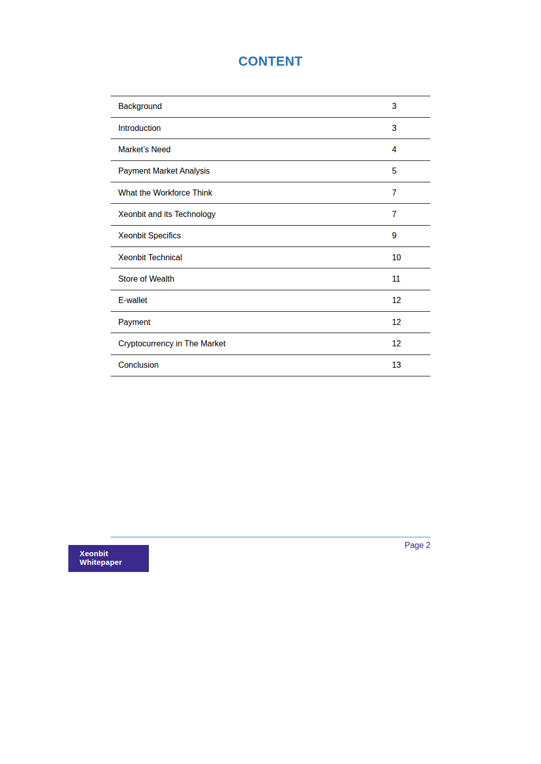CONTENT
| Background | 3 |
| Introduction | 3 |
| Market’s Need | 4 |
| Payment Market Analysis | 5 |
| What the Workforce Think | 7 |
| Xeonbit and its Technology | 7 |
| Xeonbit Specifics | 9 |
| Xeonbit Technical | 10 |
| Store of Wealth | 11 |
| E-wallet | 12 |
| Payment | 12 |
| Cryptocurrency in The Market | 12 |
| Conclusion | 13 |
Page 2
Xeonbit
Whitepaper